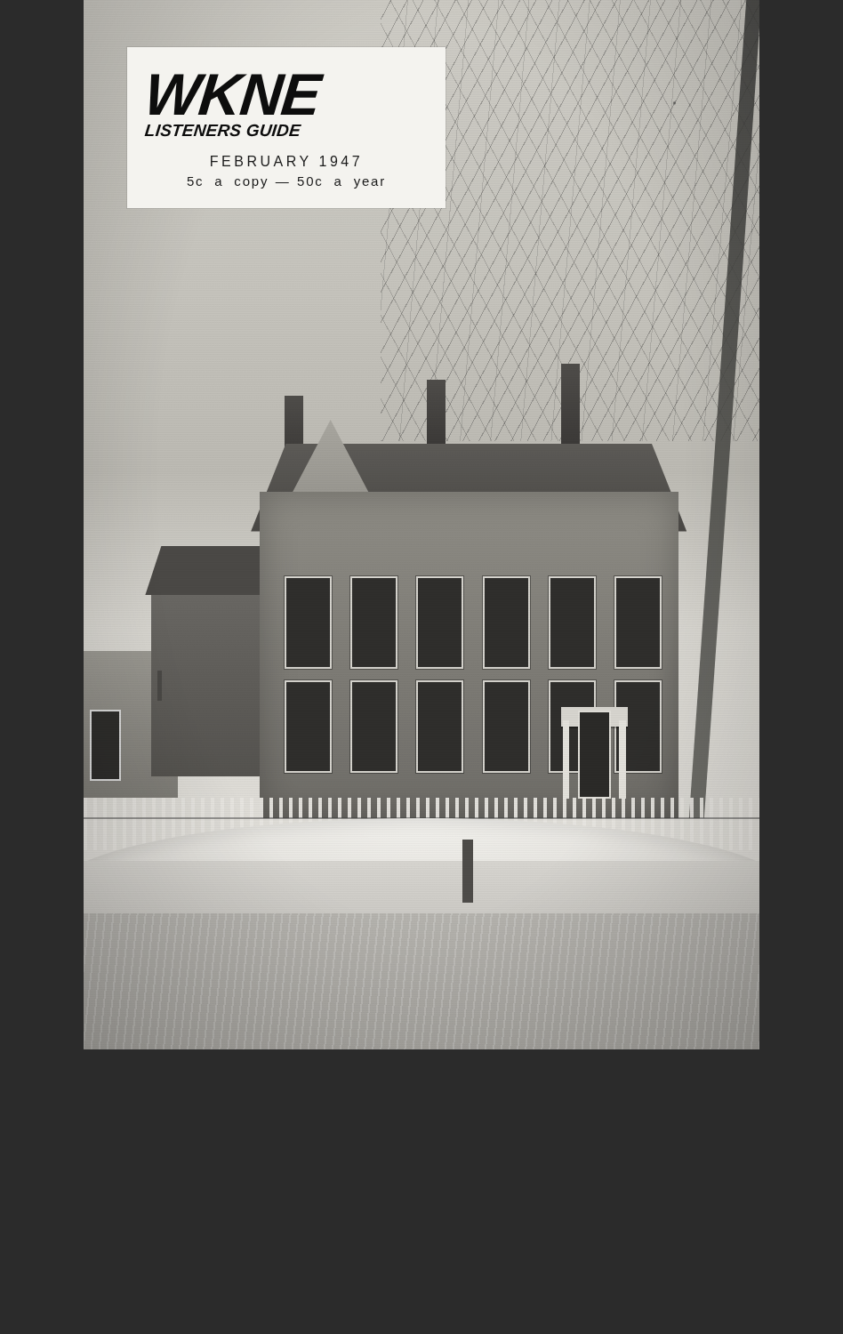WKNE
LISTENERS GUIDE
FEBRUARY 1947
5c a copy—50c a year